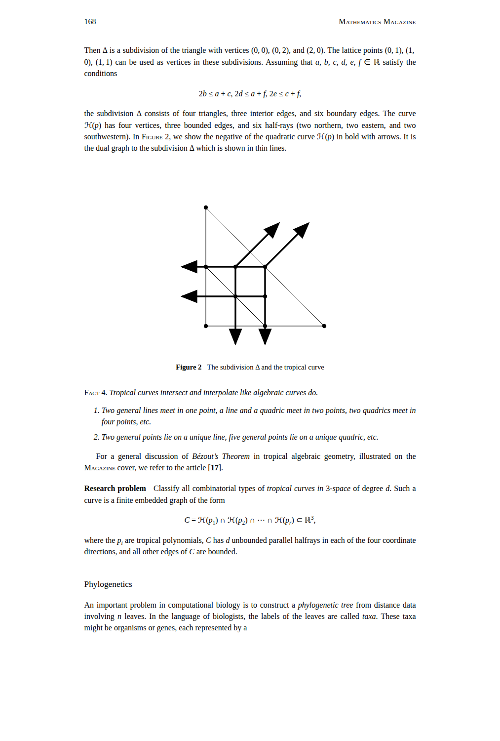168 Mathematics Magazine
Then Δ is a subdivision of the triangle with vertices (0, 0), (0, 2), and (2, 0). The lattice points (0, 1), (1, 0), (1, 1) can be used as vertices in these subdivisions. Assuming that a, b, c, d, e, f ∈ ℝ satisfy the conditions
2b ≤ a + c, 2d ≤ a + f, 2e ≤ c + f,
the subdivision Δ consists of four triangles, three interior edges, and six boundary edges. The curve ℋ(p) has four vertices, three bounded edges, and six half-rays (two northern, two eastern, and two southwestern). In Figure 2, we show the negative of the quadratic curve ℋ(p) in bold with arrows. It is the dual graph to the subdivision Δ which is shown in thin lines.
Figure 2 The subdivision Δ and the tropical curve
Fact 4. Tropical curves intersect and interpolate like algebraic curves do.
Two general lines meet in one point, a line and a quadric meet in two points, two quadrics meet in four points, etc.
Two general points lie on a unique line, five general points lie on a unique quadric, etc.
For a general discussion of Bézout’s Theorem in tropical algebraic geometry, illustrated on the Magazine cover, we refer to the article [17].
Research problem Classify all combinatorial types of tropical curves in 3-space of degree d. Such a curve is a finite embedded graph of the form
C = ℋ(p1) ∩ ℋ(p2) ∩ ⋯ ∩ ℋ(pr) ⊂ ℝ3,
where the pi are tropical polynomials, C has d unbounded parallel halfrays in each of the four coordinate directions, and all other edges of C are bounded.
Phylogenetics
An important problem in computational biology is to construct a phylogenetic tree from distance data involving n leaves. In the language of biologists, the labels of the leaves are called taxa. These taxa might be organisms or genes, each represented by a